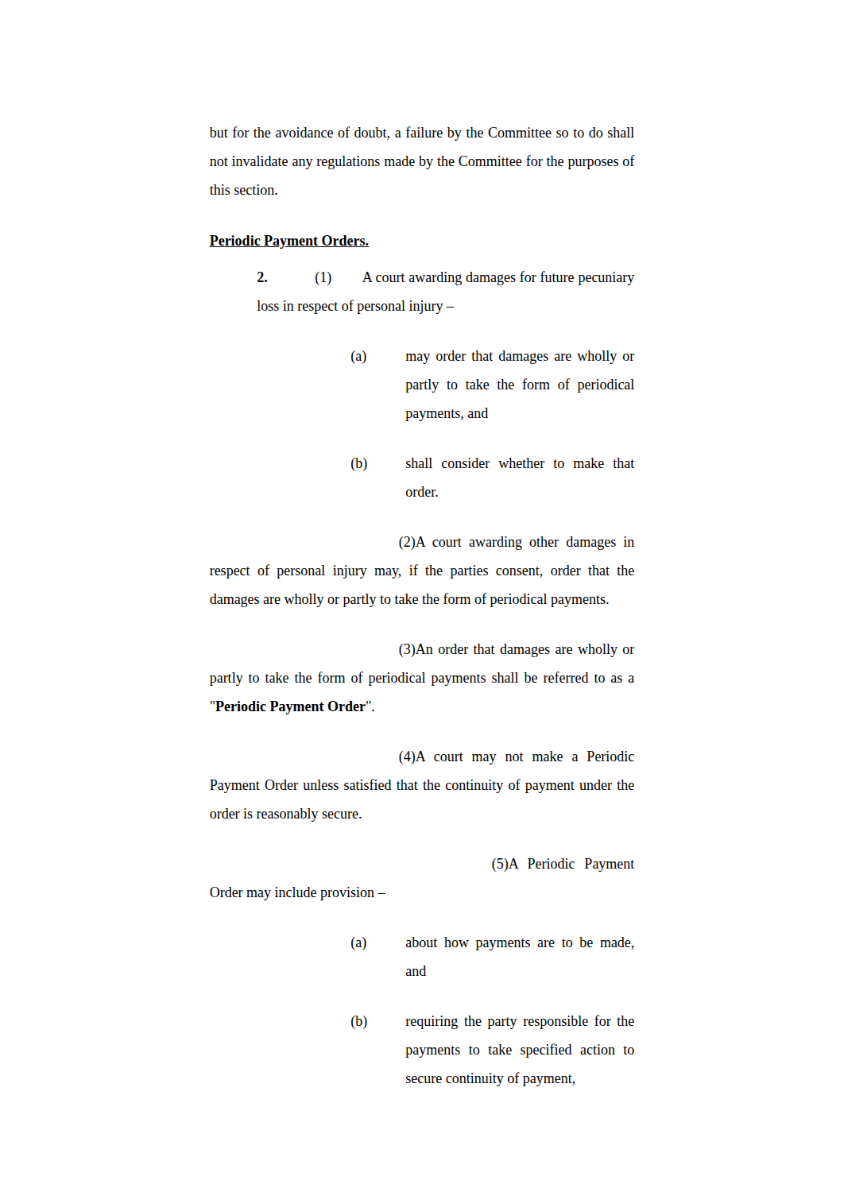but for the avoidance of doubt, a failure by the Committee so to do shall not invalidate any regulations made by the Committee for the purposes of this section.
Periodic Payment Orders.
2.(1) A court awarding damages for future pecuniary loss in respect of personal injury –
(a)
may order that damages are wholly or partly to take the form of periodical payments, and
(b)
shall consider whether to make that order.
(2) A court awarding other damages in respect of personal injury may, if the parties consent, order that the damages are wholly or partly to take the form of periodical payments.
(3) An order that damages are wholly or partly to take the form of periodical payments shall be referred to as a "Periodic Payment Order".
(4) A court may not make a Periodic Payment Order unless satisfied that the continuity of payment under the order is reasonably secure.
(5) A Periodic Payment Order may include provision –
(a)
about how payments are to be made, and
(b)
requiring the party responsible for the payments to take specified action to secure continuity of payment,